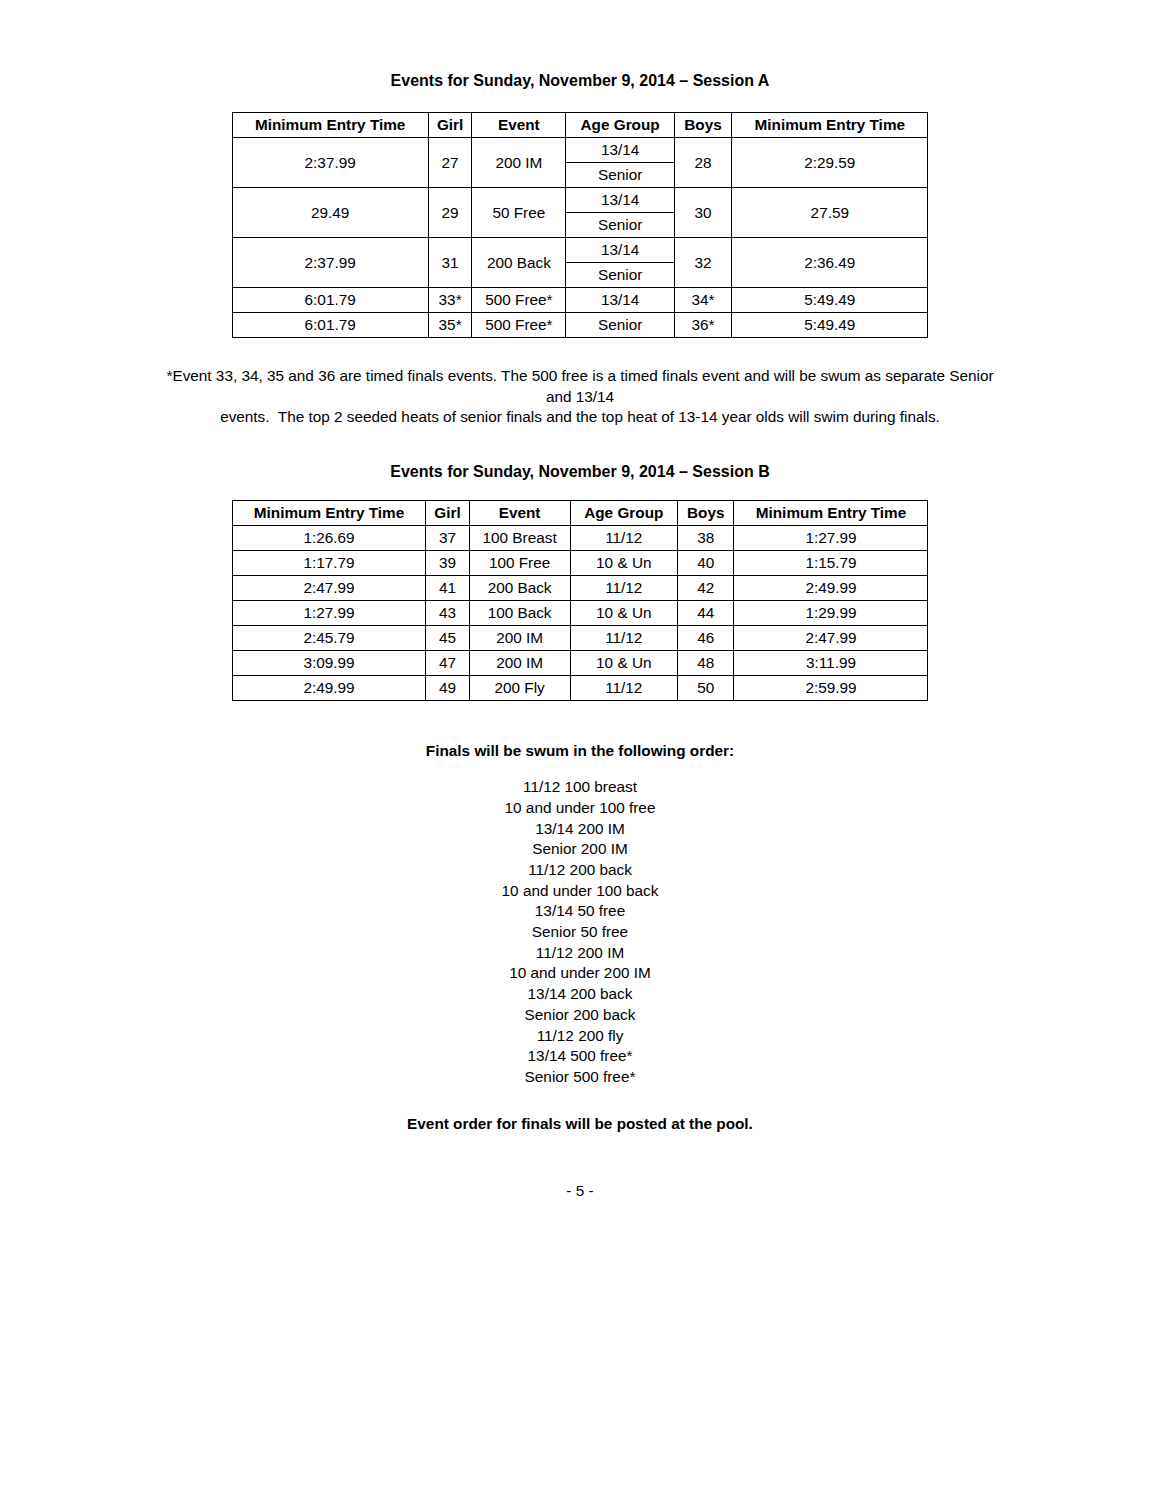Events for Sunday, November 9, 2014 – Session A
| Minimum Entry Time | Girl | Event | Age Group | Boys | Minimum Entry Time |
| --- | --- | --- | --- | --- | --- |
| 2:37.99 | 27 | 200 IM | 13/14 | 28 | 2:29.59 |
| Senior |
| 29.49 | 29 | 50 Free | 13/14 | 30 | 27.59 |
| Senior |
| 2:37.99 | 31 | 200 Back | 13/14 | 32 | 2:36.49 |
| Senior |
| 6:01.79 | 33* | 500 Free* | 13/14 | 34* | 5:49.49 |
| 6:01.79 | 35* | 500 Free* | Senior | 36* | 5:49.49 |
*Event 33, 34, 35 and 36 are timed finals events. The 500 free is a timed finals event and will be swum as separate Senior and 13/14 events. The top 2 seeded heats of senior finals and the top heat of 13-14 year olds will swim during finals.
Events for Sunday, November 9, 2014 – Session B
| Minimum Entry Time | Girl | Event | Age Group | Boys | Minimum Entry Time |
| --- | --- | --- | --- | --- | --- |
| 1:26.69 | 37 | 100 Breast | 11/12 | 38 | 1:27.99 |
| 1:17.79 | 39 | 100 Free | 10 & Un | 40 | 1:15.79 |
| 2:47.99 | 41 | 200 Back | 11/12 | 42 | 2:49.99 |
| 1:27.99 | 43 | 100 Back | 10 & Un | 44 | 1:29.99 |
| 2:45.79 | 45 | 200 IM | 11/12 | 46 | 2:47.99 |
| 3:09.99 | 47 | 200 IM | 10 & Un | 48 | 3:11.99 |
| 2:49.99 | 49 | 200 Fly | 11/12 | 50 | 2:59.99 |
Finals will be swum in the following order:
11/12 100 breast
10 and under 100 free
13/14 200 IM
Senior 200 IM
11/12 200 back
10 and under 100 back
13/14 50 free
Senior 50 free
11/12 200 IM
10 and under 200 IM
13/14 200 back
Senior 200 back
11/12 200 fly
13/14 500 free*
Senior 500 free*
Event order for finals will be posted at the pool.
- 5 -